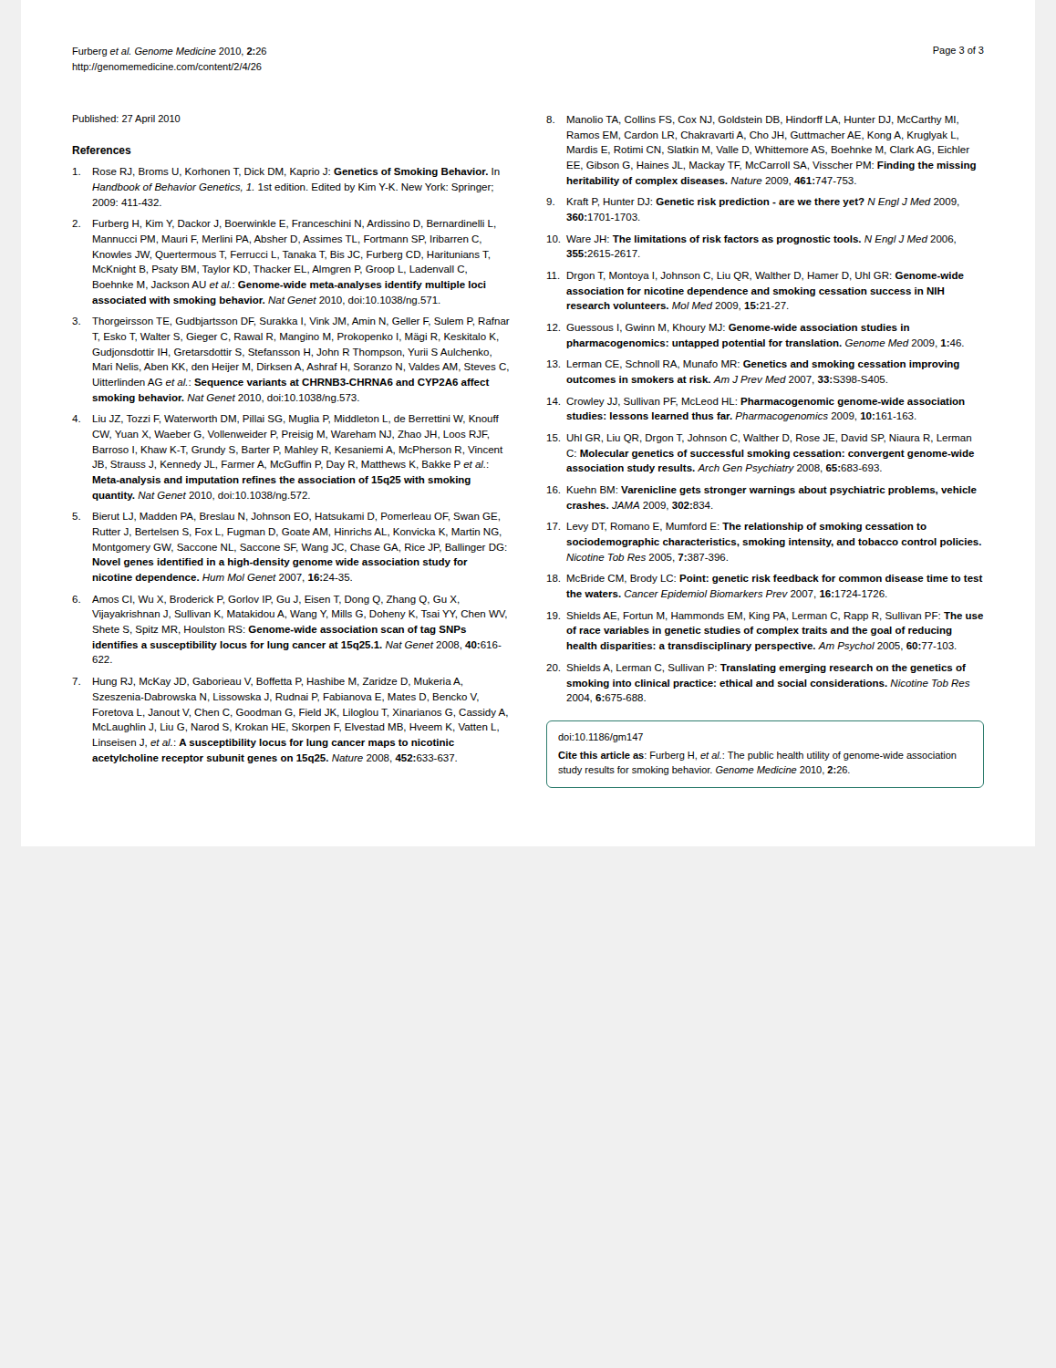Furberg et al. Genome Medicine 2010, 2: 26
http://genomemedicine.com/content/2/4/26
Page 3 of 3
Published: 27 April 2010
References
Rose RJ, Broms U, Korhonen T, Dick DM, Kaprio J: Genetics of Smoking Behavior. In Handbook of Behavior Genetics, 1. 1st edition. Edited by Kim Y-K. New York: Springer; 2009: 411-432.
Furberg H, Kim Y, Dackor J, Boerwinkle E, Franceschini N, Ardissino D, Bernardinelli L, Mannucci PM, Mauri F, Merlini PA, Absher D, Assimes TL, Fortmann SP, Iribarren C, Knowles JW, Quertermous T, Ferrucci L, Tanaka T, Bis JC, Furberg CD, Haritunians T, McKnight B, Psaty BM, Taylor KD, Thacker EL, Almgren P, Groop L, Ladenvall C, Boehnke M, Jackson AU et al.: Genome-wide meta-analyses identify multiple loci associated with smoking behavior. Nat Genet 2010, doi:10.1038/ng.571.
Thorgeirsson TE, Gudbjartsson DF, Surakka I, Vink JM, Amin N, Geller F, Sulem P, Rafnar T, Esko T, Walter S, Gieger C, Rawal R, Mangino M, Prokopenko I, Mägi R, Keskitalo K, Gudjonsdottir IH, Gretarsdottir S, Stefansson H, John R Thompson, Yurii S Aulchenko, Mari Nelis, Aben KK, den Heijer M, Dirksen A, Ashraf H, Soranzo N, Valdes AM, Steves C, Uitterlinden AG et al.: Sequence variants at CHRNB3-CHRNA6 and CYP2A6 affect smoking behavior. Nat Genet 2010, doi:10.1038/ng.573.
Liu JZ, Tozzi F, Waterworth DM, Pillai SG, Muglia P, Middleton L, de Berrettini W, Knouff CW, Yuan X, Waeber G, Vollenweider P, Preisig M, Wareham NJ, Zhao JH, Loos RJF, Barroso I, Khaw K-T, Grundy S, Barter P, Mahley R, Kesaniemi A, McPherson R, Vincent JB, Strauss J, Kennedy JL, Farmer A, McGuffin P, Day R, Matthews K, Bakke P et al.: Meta-analysis and imputation refines the association of 15q25 with smoking quantity. Nat Genet 2010, doi:10.1038/ng.572.
Bierut LJ, Madden PA, Breslau N, Johnson EO, Hatsukami D, Pomerleau OF, Swan GE, Rutter J, Bertelsen S, Fox L, Fugman D, Goate AM, Hinrichs AL, Konvicka K, Martin NG, Montgomery GW, Saccone NL, Saccone SF, Wang JC, Chase GA, Rice JP, Ballinger DG: Novel genes identified in a high-density genome wide association study for nicotine dependence. Hum Mol Genet 2007, 16: 24-35.
Amos CI, Wu X, Broderick P, Gorlov IP, Gu J, Eisen T, Dong Q, Zhang Q, Gu X, Vijayakrishnan J, Sullivan K, Matakidou A, Wang Y, Mills G, Doheny K, Tsai YY, Chen WV, Shete S, Spitz MR, Houlston RS: Genome-wide association scan of tag SNPs identifies a susceptibility locus for lung cancer at 15q25.1. Nat Genet 2008, 40: 616-622.
Hung RJ, McKay JD, Gaborieau V, Boffetta P, Hashibe M, Zaridze D, Mukeria A, Szeszenia-Dabrowska N, Lissowska J, Rudnai P, Fabianova E, Mates D, Bencko V, Foretova L, Janout V, Chen C, Goodman G, Field JK, Liloglou T, Xinarianos G, Cassidy A, McLaughlin J, Liu G, Narod S, Krokan HE, Skorpen F, Elvestad MB, Hveem K, Vatten L, Linseisen J, et al.: A susceptibility locus for lung cancer maps to nicotinic acetylcholine receptor subunit genes on 15q25. Nature 2008, 452: 633-637.
Manolio TA, Collins FS, Cox NJ, Goldstein DB, Hindorff LA, Hunter DJ, McCarthy MI, Ramos EM, Cardon LR, Chakravarti A, Cho JH, Guttmacher AE, Kong A, Kruglyak L, Mardis E, Rotimi CN, Slatkin M, Valle D, Whittemore AS, Boehnke M, Clark AG, Eichler EE, Gibson G, Haines JL, Mackay TF, McCarroll SA, Visscher PM: Finding the missing heritability of complex diseases. Nature 2009, 461: 747-753.
Kraft P, Hunter DJ: Genetic risk prediction - are we there yet? N Engl J Med 2009, 360: 1701-1703.
Ware JH: The limitations of risk factors as prognostic tools. N Engl J Med 2006, 355: 2615-2617.
Drgon T, Montoya I, Johnson C, Liu QR, Walther D, Hamer D, Uhl GR: Genome-wide association for nicotine dependence and smoking cessation success in NIH research volunteers. Mol Med 2009, 15: 21-27.
Guessous I, Gwinn M, Khoury MJ: Genome-wide association studies in pharmacogenomics: untapped potential for translation. Genome Med 2009, 1: 46.
Lerman CE, Schnoll RA, Munafo MR: Genetics and smoking cessation improving outcomes in smokers at risk. Am J Prev Med 2007, 33: S398-S405.
Crowley JJ, Sullivan PF, McLeod HL: Pharmacogenomic genome-wide association studies: lessons learned thus far. Pharmacogenomics 2009, 10: 161-163.
Uhl GR, Liu QR, Drgon T, Johnson C, Walther D, Rose JE, David SP, Niaura R, Lerman C: Molecular genetics of successful smoking cessation: convergent genome-wide association study results. Arch Gen Psychiatry 2008, 65: 683-693.
Kuehn BM: Varenicline gets stronger warnings about psychiatric problems, vehicle crashes. JAMA 2009, 302: 834.
Levy DT, Romano E, Mumford E: The relationship of smoking cessation to sociodemographic characteristics, smoking intensity, and tobacco control policies. Nicotine Tob Res 2005, 7: 387-396.
McBride CM, Brody LC: Point: genetic risk feedback for common disease time to test the waters. Cancer Epidemiol Biomarkers Prev 2007, 16: 1724-1726.
Shields AE, Fortun M, Hammonds EM, King PA, Lerman C, Rapp R, Sullivan PF: The use of race variables in genetic studies of complex traits and the goal of reducing health disparities: a transdisciplinary perspective. Am Psychol 2005, 60: 77-103.
Shields A, Lerman C, Sullivan P: Translating emerging research on the genetics of smoking into clinical practice: ethical and social considerations. Nicotine Tob Res 2004, 6: 675-688.
doi:10.1186/gm147
Cite this article as: Furberg H, et al.: The public health utility of genome-wide association study results for smoking behavior. Genome Medicine 2010, 2: 26.